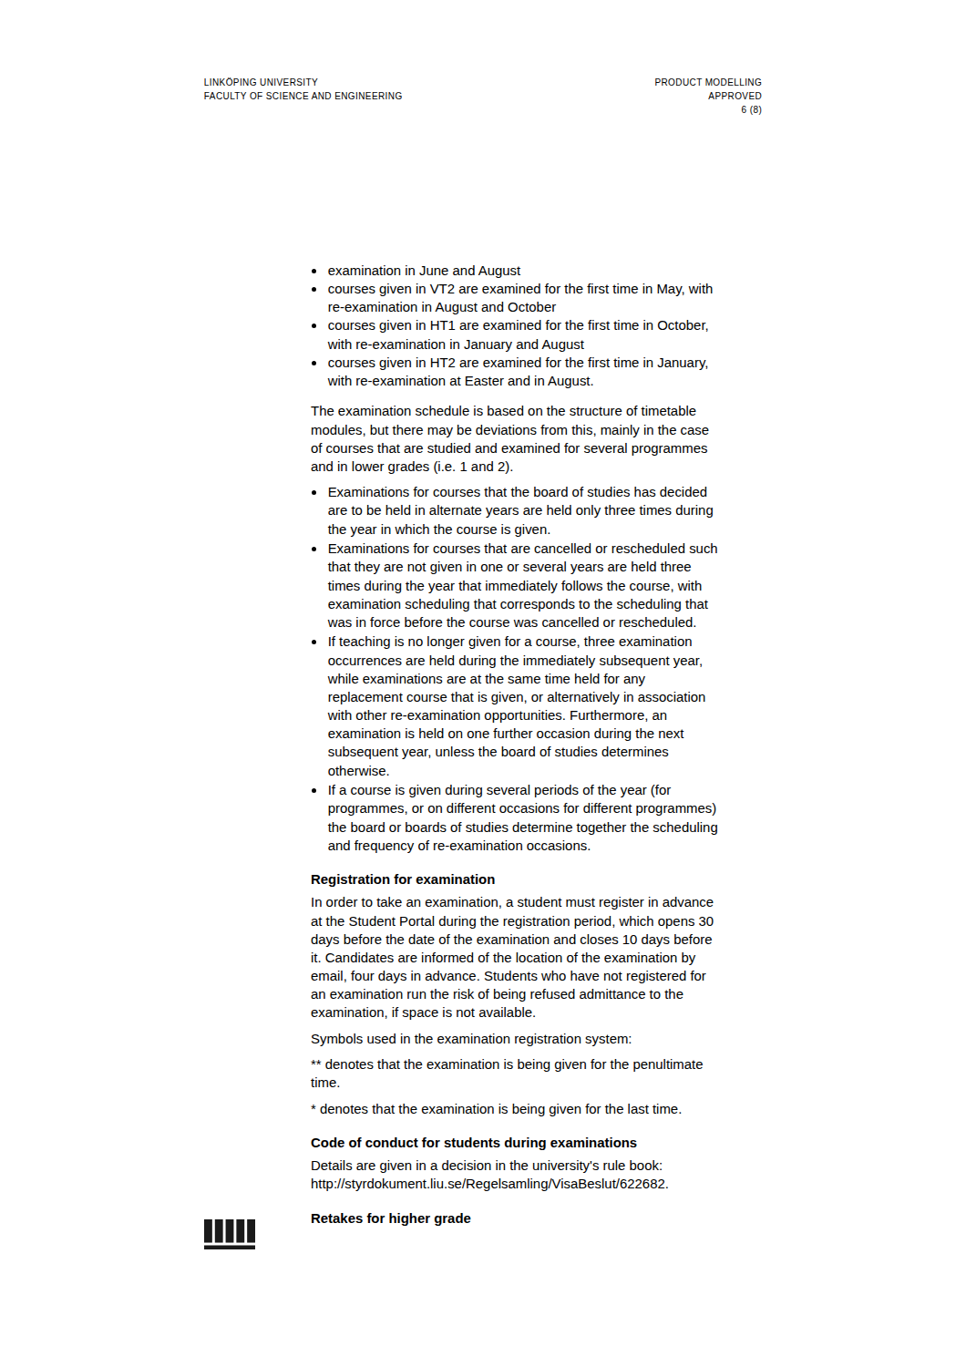Linköping University
Faculty of Science and Engineering
Product Modelling
Approved
6 (8)
examination in June and August
courses given in VT2 are examined for the first time in May, with re-examination in August and October
courses given in HT1 are examined for the first time in October, with re-examination in January and August
courses given in HT2 are examined for the first time in January, with re-examination at Easter and in August.
The examination schedule is based on the structure of timetable modules, but there may be deviations from this, mainly in the case of courses that are studied and examined for several programmes and in lower grades (i.e. 1 and 2).
Examinations for courses that the board of studies has decided are to be held in alternate years are held only three times during the year in which the course is given.
Examinations for courses that are cancelled or rescheduled such that they are not given in one or several years are held three times during the year that immediately follows the course, with examination scheduling that corresponds to the scheduling that was in force before the course was cancelled or rescheduled.
If teaching is no longer given for a course, three examination occurrences are held during the immediately subsequent year, while examinations are at the same time held for any replacement course that is given, or alternatively in association with other re-examination opportunities. Furthermore, an examination is held on one further occasion during the next subsequent year, unless the board of studies determines otherwise.
If a course is given during several periods of the year (for programmes, or on different occasions for different programmes) the board or boards of studies determine together the scheduling and frequency of re-examination occasions.
Registration for examination
In order to take an examination, a student must register in advance at the Student Portal during the registration period, which opens 30 days before the date of the examination and closes 10 days before it. Candidates are informed of the location of the examination by email, four days in advance. Students who have not registered for an examination run the risk of being refused admittance to the examination, if space is not available.
Symbols used in the examination registration system:
** denotes that the examination is being given for the penultimate time.
* denotes that the examination is being given for the last time.
Code of conduct for students during examinations
Details are given in a decision in the university's rule book: http://styrdokument.liu.se/Regelsamling/VisaBeslut/622682.
Retakes for higher grade